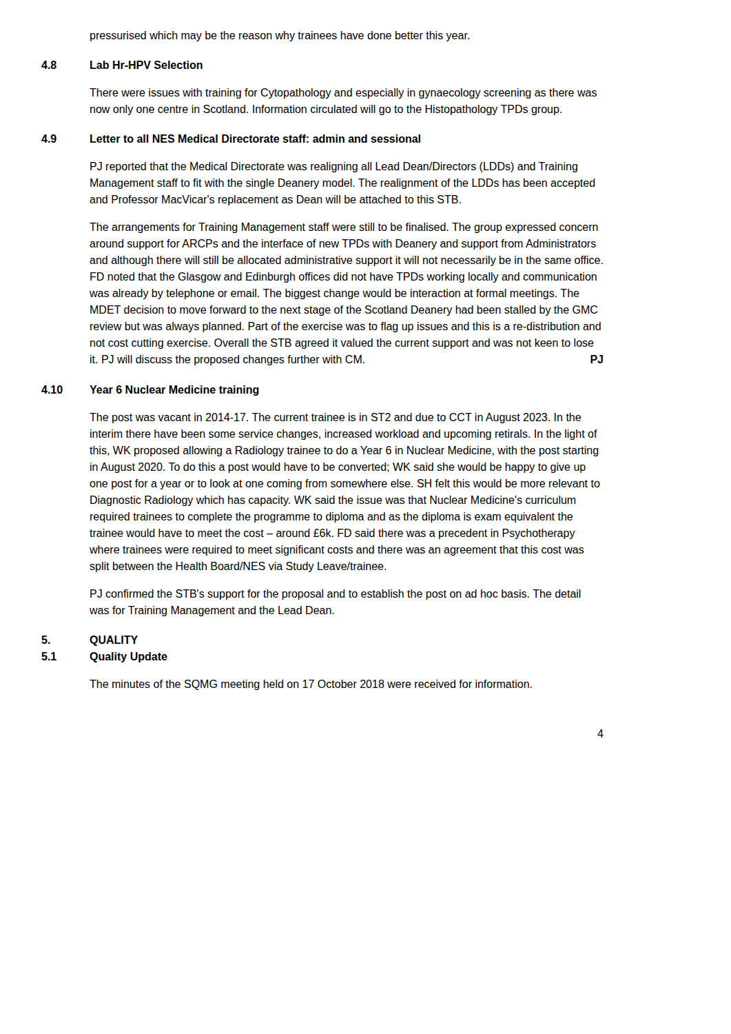pressurised which may be the reason why trainees have done better this year.
4.8
Lab Hr-HPV Selection
There were issues with training for Cytopathology and especially in gynaecology screening as there was now only one centre in Scotland. Information circulated will go to the Histopathology TPDs group.
4.9
Letter to all NES Medical Directorate staff: admin and sessional
PJ reported that the Medical Directorate was realigning all Lead Dean/Directors (LDDs) and Training Management staff to fit with the single Deanery model. The realignment of the LDDs has been accepted and Professor MacVicar's replacement as Dean will be attached to this STB.
The arrangements for Training Management staff were still to be finalised. The group expressed concern around support for ARCPs and the interface of new TPDs with Deanery and support from Administrators and although there will still be allocated administrative support it will not necessarily be in the same office. FD noted that the Glasgow and Edinburgh offices did not have TPDs working locally and communication was already by telephone or email. The biggest change would be interaction at formal meetings. The MDET decision to move forward to the next stage of the Scotland Deanery had been stalled by the GMC review but was always planned. Part of the exercise was to flag up issues and this is a re-distribution and not cost cutting exercise. Overall the STB agreed it valued the current support and was not keen to lose it. PJ will discuss the proposed changes further with CM. PJ
4.10
Year 6 Nuclear Medicine training
The post was vacant in 2014-17. The current trainee is in ST2 and due to CCT in August 2023. In the interim there have been some service changes, increased workload and upcoming retirals. In the light of this, WK proposed allowing a Radiology trainee to do a Year 6 in Nuclear Medicine, with the post starting in August 2020. To do this a post would have to be converted; WK said she would be happy to give up one post for a year or to look at one coming from somewhere else. SH felt this would be more relevant to Diagnostic Radiology which has capacity. WK said the issue was that Nuclear Medicine's curriculum required trainees to complete the programme to diploma and as the diploma is exam equivalent the trainee would have to meet the cost – around £6k. FD said there was a precedent in Psychotherapy where trainees were required to meet significant costs and there was an agreement that this cost was split between the Health Board/NES via Study Leave/trainee.
PJ confirmed the STB's support for the proposal and to establish the post on ad hoc basis. The detail was for Training Management and the Lead Dean.
5.
QUALITY
5.1
Quality Update
The minutes of the SQMG meeting held on 17 October 2018 were received for information.
4